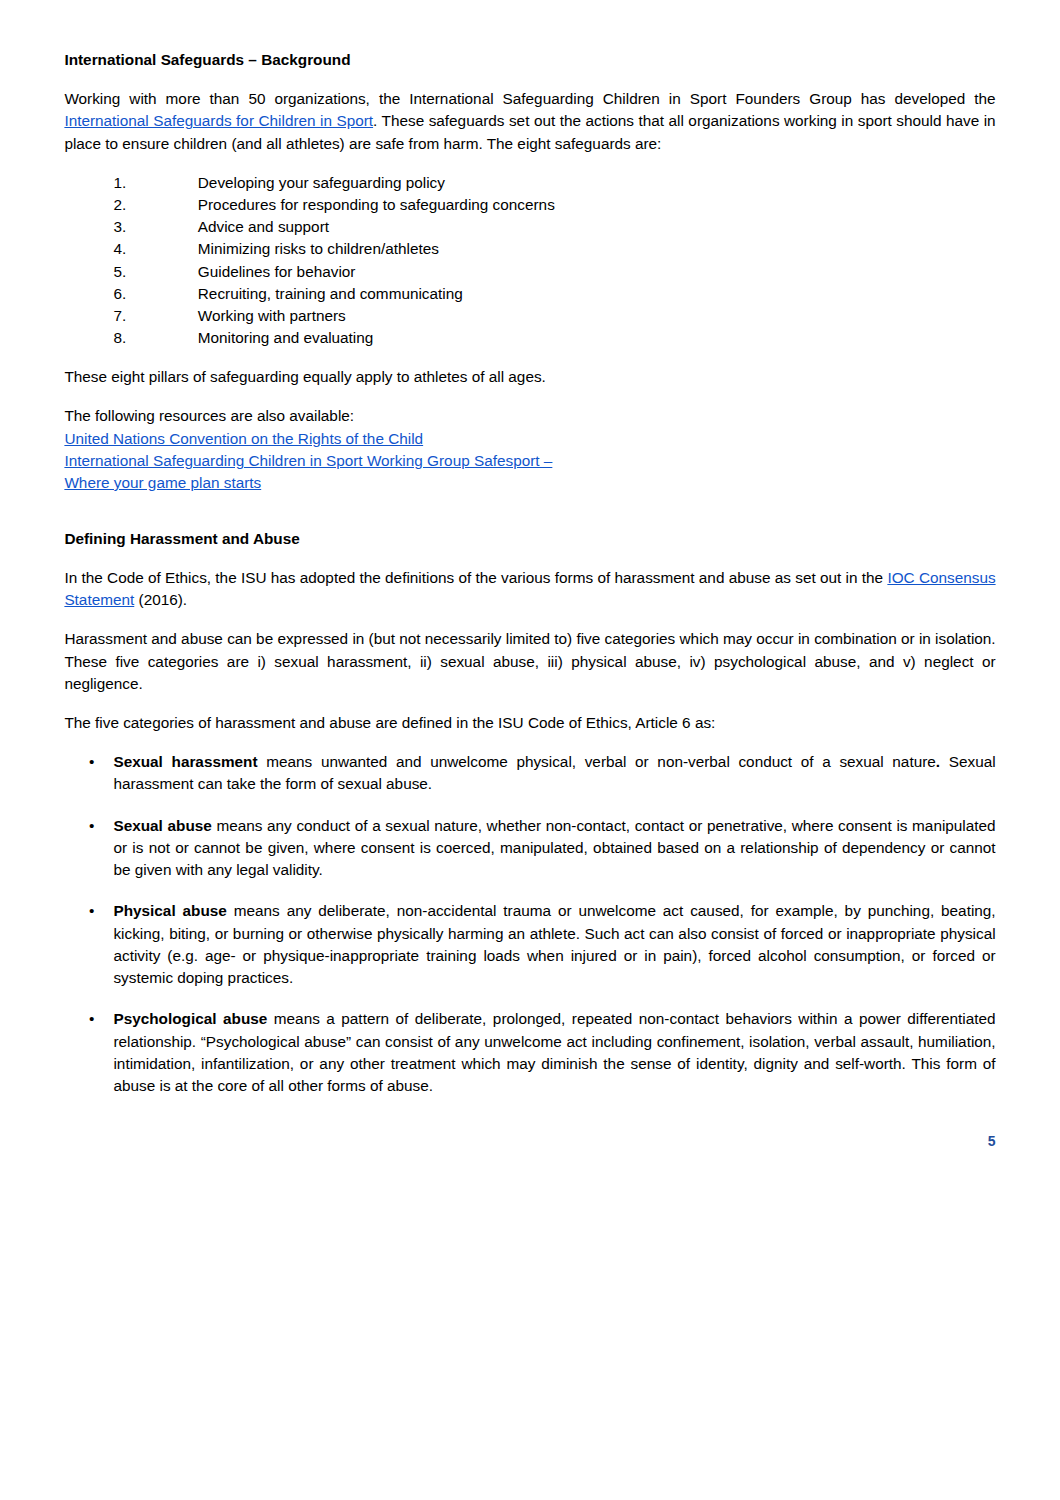International Safeguards – Background
Working with more than 50 organizations, the International Safeguarding Children in Sport Founders Group has developed the International Safeguards for Children in Sport. These safeguards set out the actions that all organizations working in sport should have in place to ensure children (and all athletes) are safe from harm. The eight safeguards are:
1. Developing your safeguarding policy
2. Procedures for responding to safeguarding concerns
3. Advice and support
4. Minimizing risks to children/athletes
5. Guidelines for behavior
6. Recruiting, training and communicating
7. Working with partners
8. Monitoring and evaluating
These eight pillars of safeguarding equally apply to athletes of all ages.
The following resources are also available:
United Nations Convention on the Rights of the Child International Safeguarding Children in Sport Working Group Safesport – Where your game plan starts
Defining Harassment and Abuse
In the Code of Ethics, the ISU has adopted the definitions of the various forms of harassment and abuse as set out in the IOC Consensus Statement (2016).
Harassment and abuse can be expressed in (but not necessarily limited to) five categories which may occur in combination or in isolation. These five categories are i) sexual harassment, ii) sexual abuse, iii) physical abuse, iv) psychological abuse, and v) neglect or negligence.
The five categories of harassment and abuse are defined in the ISU Code of Ethics, Article 6 as:
Sexual harassment means unwanted and unwelcome physical, verbal or non-verbal conduct of a sexual nature. Sexual harassment can take the form of sexual abuse.
Sexual abuse means any conduct of a sexual nature, whether non-contact, contact or penetrative, where consent is manipulated or is not or cannot be given, where consent is coerced, manipulated, obtained based on a relationship of dependency or cannot be given with any legal validity.
Physical abuse means any deliberate, non-accidental trauma or unwelcome act caused, for example, by punching, beating, kicking, biting, or burning or otherwise physically harming an athlete. Such act can also consist of forced or inappropriate physical activity (e.g. age- or physique-inappropriate training loads when injured or in pain), forced alcohol consumption, or forced or systemic doping practices.
Psychological abuse means a pattern of deliberate, prolonged, repeated non-contact behaviors within a power differentiated relationship. “Psychological abuse” can consist of any unwelcome act including confinement, isolation, verbal assault, humiliation, intimidation, infantilization, or any other treatment which may diminish the sense of identity, dignity and self-worth. This form of abuse is at the core of all other forms of abuse.
5